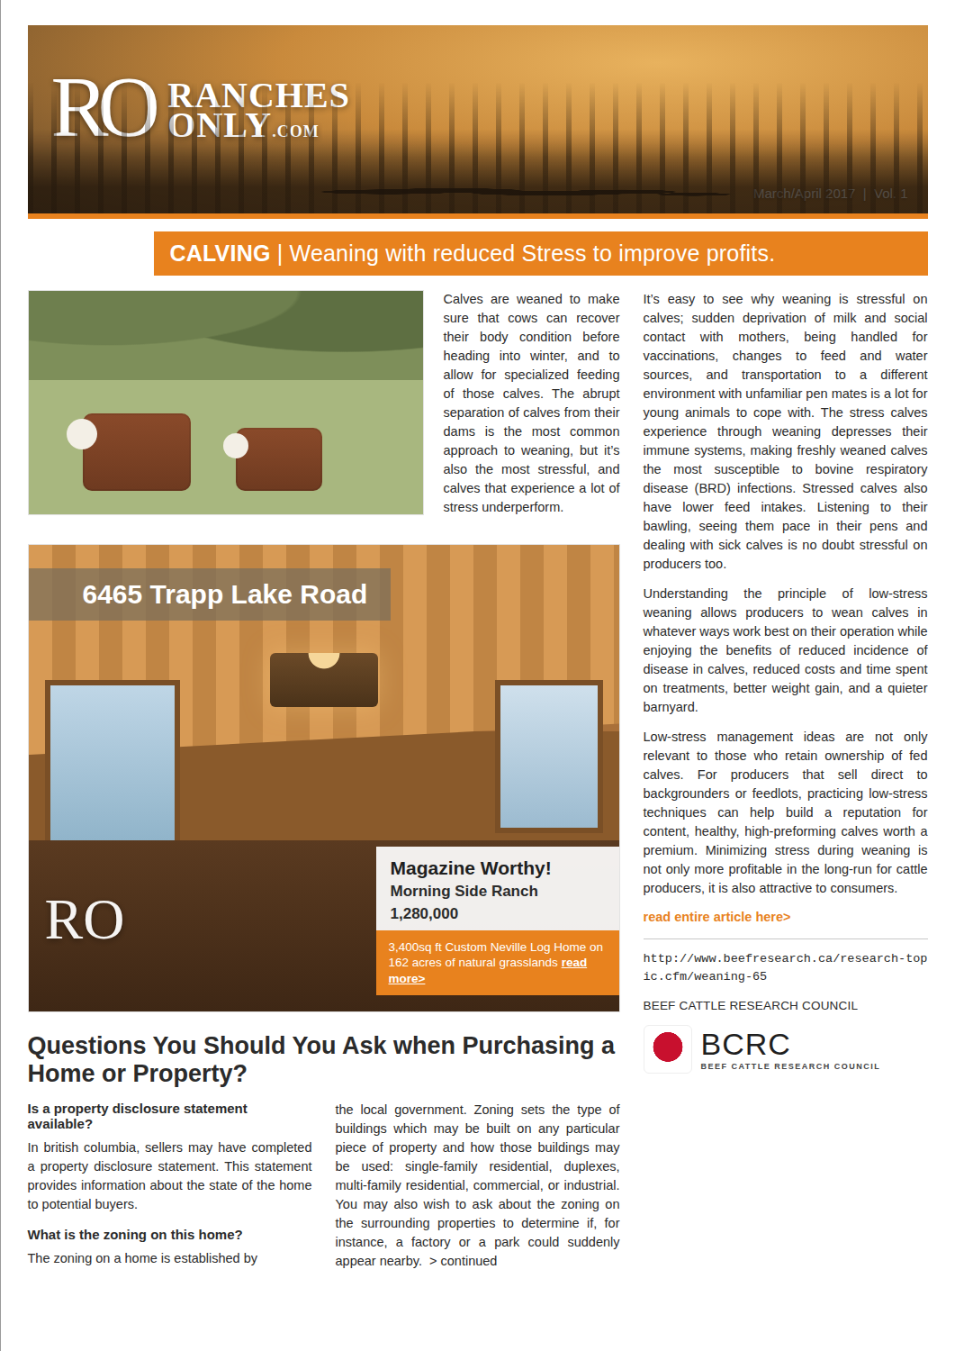RO RANCHES ONLY.COM
March/April 2017 | Vol. 1
CALVING | Weaning with reduced Stress to improve profits.
Calves are weaned to make sure that cows can recover their body condition before heading into winter, and to allow for specialized feeding of those calves. The abrupt separation of calves from their dams is the most common approach to weaning, but it’s also the most stressful, and calves that experience a lot of stress underperform.
6465 Trapp Lake Road
RO
Magazine Worthy!
Morning Side Ranch
1,280,000
3,400sq ft Custom Neville Log Home on 162 acres of natural grasslands read more>
Questions You Should You Ask when Purchasing a Home or Property?
Is a property disclosure statement available?
In british columbia, sellers may have completed a property disclosure statement. This statement provides information about the state of the home to potential buyers.
What is the zoning on this home?
The zoning on a home is established by
the local government. Zoning sets the type of buildings which may be built on any particular piece of property and how those buildings may be used: single-family residential, duplexes, multi-family residential, commercial, or industrial. You may also wish to ask about the zoning on the surrounding properties to determine if, for instance, a factory or a park could suddenly appear nearby. > continued
It’s easy to see why weaning is stressful on calves; sudden deprivation of milk and social contact with mothers, being handled for vaccinations, changes to feed and water sources, and transportation to a different environment with unfamiliar pen mates is a lot for young animals to cope with. The stress calves experience through weaning depresses their immune systems, making freshly weaned calves the most susceptible to bovine respiratory disease (BRD) infections. Stressed calves also have lower feed intakes. Listening to their bawling, seeing them pace in their pens and dealing with sick calves is no doubt stressful on producers too.
Understanding the principle of low-stress weaning allows producers to wean calves in whatever ways work best on their operation while enjoying the benefits of reduced incidence of disease in calves, reduced costs and time spent on treatments, better weight gain, and a quieter barnyard.
Low-stress management ideas are not only relevant to those who retain ownership of fed calves. For producers that sell direct to backgrounders or feedlots, practicing low-stress techniques can help build a reputation for content, healthy, high-preforming calves worth a premium. Minimizing stress during weaning is not only more profitable in the long-run for cattle producers, it is also attractive to consumers.
read entire article here>
http://www.beefresearch.ca/research-topic.cfm/weaning-65
BEEF CATTLE RESEARCH COUNCIL
BCRCBEEF CATTLE RESEARCH COUNCIL